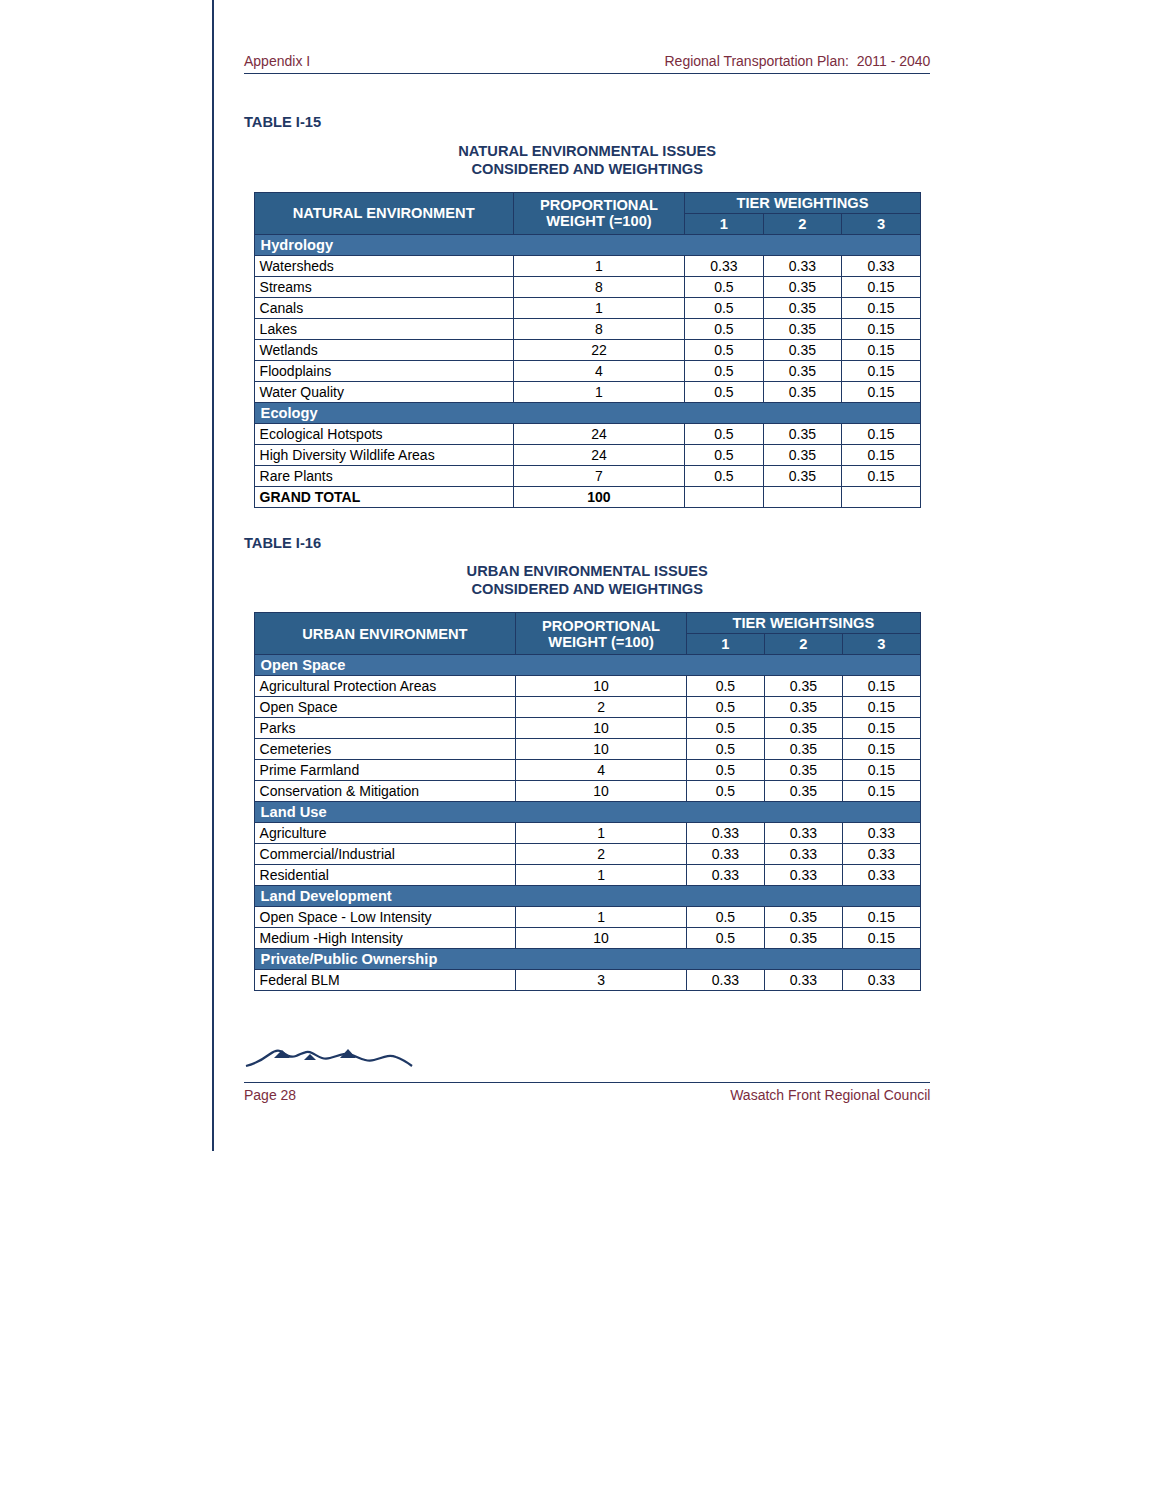Appendix I
Regional Transportation Plan: 2011 - 2040
TABLE I-15
NATURAL ENVIRONMENTAL ISSUES
CONSIDERED AND WEIGHTINGS
| NATURAL ENVIRONMENT | PROPORTIONAL WEIGHT (=100) | TIER WEIGHTINGS |
| --- | --- | --- |
| 1 | 2 | 3 |
| Hydrology |
| Watersheds | 1 | 0.33 | 0.33 | 0.33 |
| Streams | 8 | 0.5 | 0.35 | 0.15 |
| Canals | 1 | 0.5 | 0.35 | 0.15 |
| Lakes | 8 | 0.5 | 0.35 | 0.15 |
| Wetlands | 22 | 0.5 | 0.35 | 0.15 |
| Floodplains | 4 | 0.5 | 0.35 | 0.15 |
| Water Quality | 1 | 0.5 | 0.35 | 0.15 |
| Ecology |
| Ecological Hotspots | 24 | 0.5 | 0.35 | 0.15 |
| High Diversity Wildlife Areas | 24 | 0.5 | 0.35 | 0.15 |
| Rare Plants | 7 | 0.5 | 0.35 | 0.15 |
| GRAND TOTAL | 100 | | | |
TABLE I-16
URBAN ENVIRONMENTAL ISSUES
CONSIDERED AND WEIGHTINGS
| URBAN ENVIRONMENT | PROPORTIONAL WEIGHT (=100) | TIER WEIGHTSINGS |
| --- | --- | --- |
| 1 | 2 | 3 |
| Open Space |
| Agricultural Protection Areas | 10 | 0.5 | 0.35 | 0.15 |
| Open Space | 2 | 0.5 | 0.35 | 0.15 |
| Parks | 10 | 0.5 | 0.35 | 0.15 |
| Cemeteries | 10 | 0.5 | 0.35 | 0.15 |
| Prime Farmland | 4 | 0.5 | 0.35 | 0.15 |
| Conservation & Mitigation | 10 | 0.5 | 0.35 | 0.15 |
| Land Use |
| Agriculture | 1 | 0.33 | 0.33 | 0.33 |
| Commercial/Industrial | 2 | 0.33 | 0.33 | 0.33 |
| Residential | 1 | 0.33 | 0.33 | 0.33 |
| Land Development |
| Open Space - Low Intensity | 1 | 0.5 | 0.35 | 0.15 |
| Medium -High Intensity | 10 | 0.5 | 0.35 | 0.15 |
| Private/Public Ownership |
| Federal BLM | 3 | 0.33 | 0.33 | 0.33 |
Page 28
Wasatch Front Regional Council